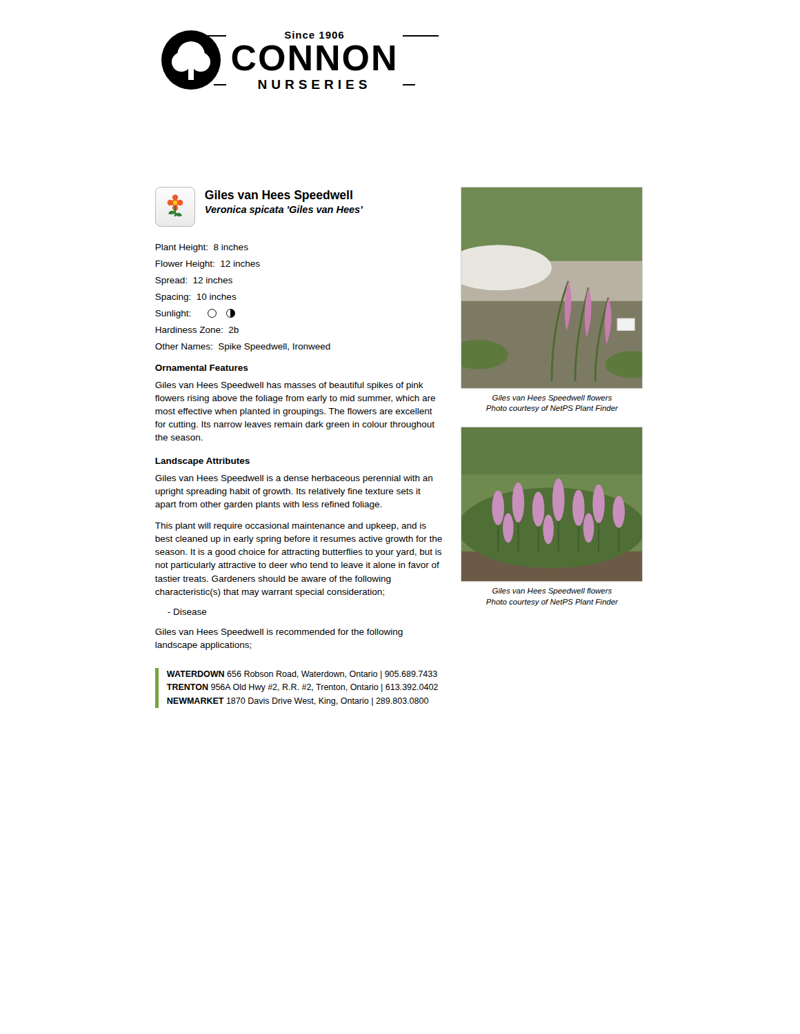Since 1906
CONNON
NURSERIES
Giles van Hees Speedwell
Veronica spicata 'Giles van Hees'
Plant Height: 8 inches
Flower Height: 12 inches
Spread: 12 inches
Spacing: 10 inches
Sunlight:
Hardiness Zone: 2b
Other Names: Spike Speedwell, Ironweed
Ornamental Features
Giles van Hees Speedwell has masses of beautiful spikes of pink flowers rising above the foliage from early to mid summer, which are most effective when planted in groupings. The flowers are excellent for cutting. Its narrow leaves remain dark green in colour throughout the season.
Landscape Attributes
Giles van Hees Speedwell is a dense herbaceous perennial with an upright spreading habit of growth. Its relatively fine texture sets it apart from other garden plants with less refined foliage.
This plant will require occasional maintenance and upkeep, and is best cleaned up in early spring before it resumes active growth for the season. It is a good choice for attracting butterflies to your yard, but is not particularly attractive to deer who tend to leave it alone in favor of tastier treats. Gardeners should be aware of the following characteristic(s) that may warrant special consideration;
Disease
Giles van Hees Speedwell is recommended for the following landscape applications;
Giles van Hees Speedwell flowers
Photo courtesy of NetPS Plant Finder
Giles van Hees Speedwell flowers
Photo courtesy of NetPS Plant Finder
WATERDOWN 656 Robson Road, Waterdown, Ontario | 905.689.7433
TRENTON 956A Old Hwy #2, R.R. #2, Trenton, Ontario | 613.392.0402
NEWMARKET 1870 Davis Drive West, King, Ontario | 289.803.0800